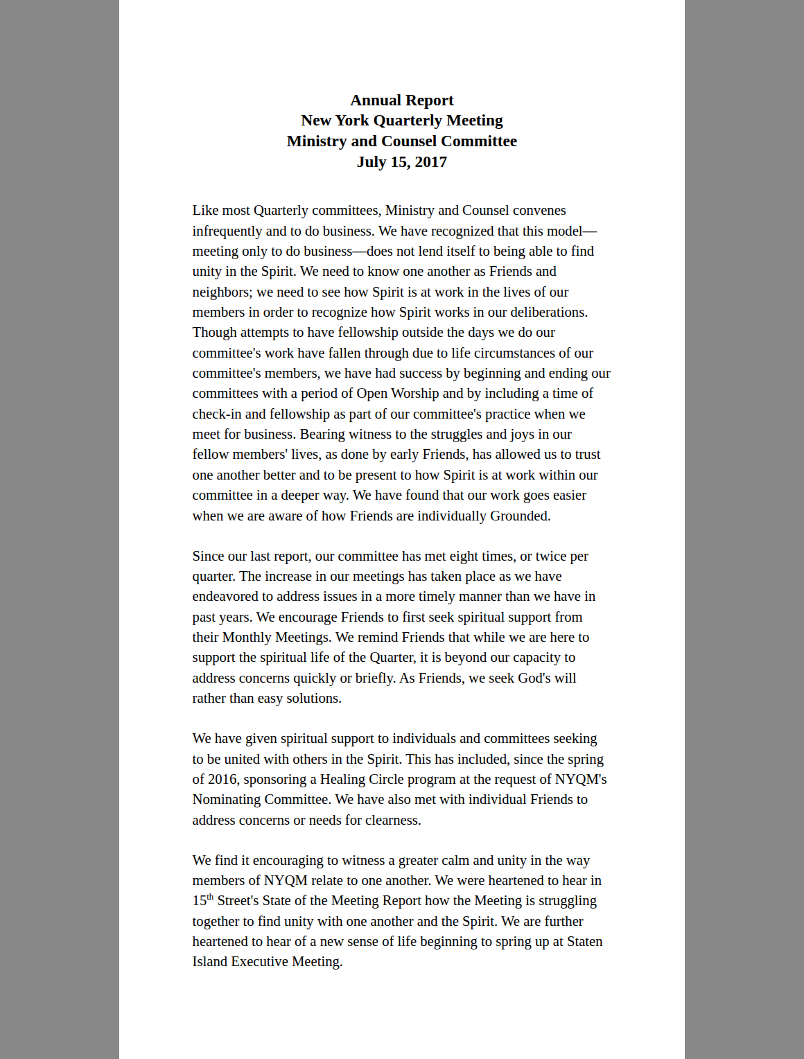Annual Report
New York Quarterly Meeting
Ministry and Counsel Committee
July 15, 2017
Like most Quarterly committees, Ministry and Counsel convenes infrequently and to do business. We have recognized that this model—meeting only to do business—does not lend itself to being able to find unity in the Spirit. We need to know one another as Friends and neighbors; we need to see how Spirit is at work in the lives of our members in order to recognize how Spirit works in our deliberations. Though attempts to have fellowship outside the days we do our committee's work have fallen through due to life circumstances of our committee's members, we have had success by beginning and ending our committees with a period of Open Worship and by including a time of check-in and fellowship as part of our committee's practice when we meet for business. Bearing witness to the struggles and joys in our fellow members' lives, as done by early Friends, has allowed us to trust one another better and to be present to how Spirit is at work within our committee in a deeper way. We have found that our work goes easier when we are aware of how Friends are individually Grounded.
Since our last report, our committee has met eight times, or twice per quarter. The increase in our meetings has taken place as we have endeavored to address issues in a more timely manner than we have in past years. We encourage Friends to first seek spiritual support from their Monthly Meetings. We remind Friends that while we are here to support the spiritual life of the Quarter, it is beyond our capacity to address concerns quickly or briefly. As Friends, we seek God's will rather than easy solutions.
We have given spiritual support to individuals and committees seeking to be united with others in the Spirit. This has included, since the spring of 2016, sponsoring a Healing Circle program at the request of NYQM's Nominating Committee. We have also met with individual Friends to address concerns or needs for clearness.
We find it encouraging to witness a greater calm and unity in the way members of NYQM relate to one another. We were heartened to hear in 15th Street's State of the Meeting Report how the Meeting is struggling together to find unity with one another and the Spirit. We are further heartened to hear of a new sense of life beginning to spring up at Staten Island Executive Meeting.